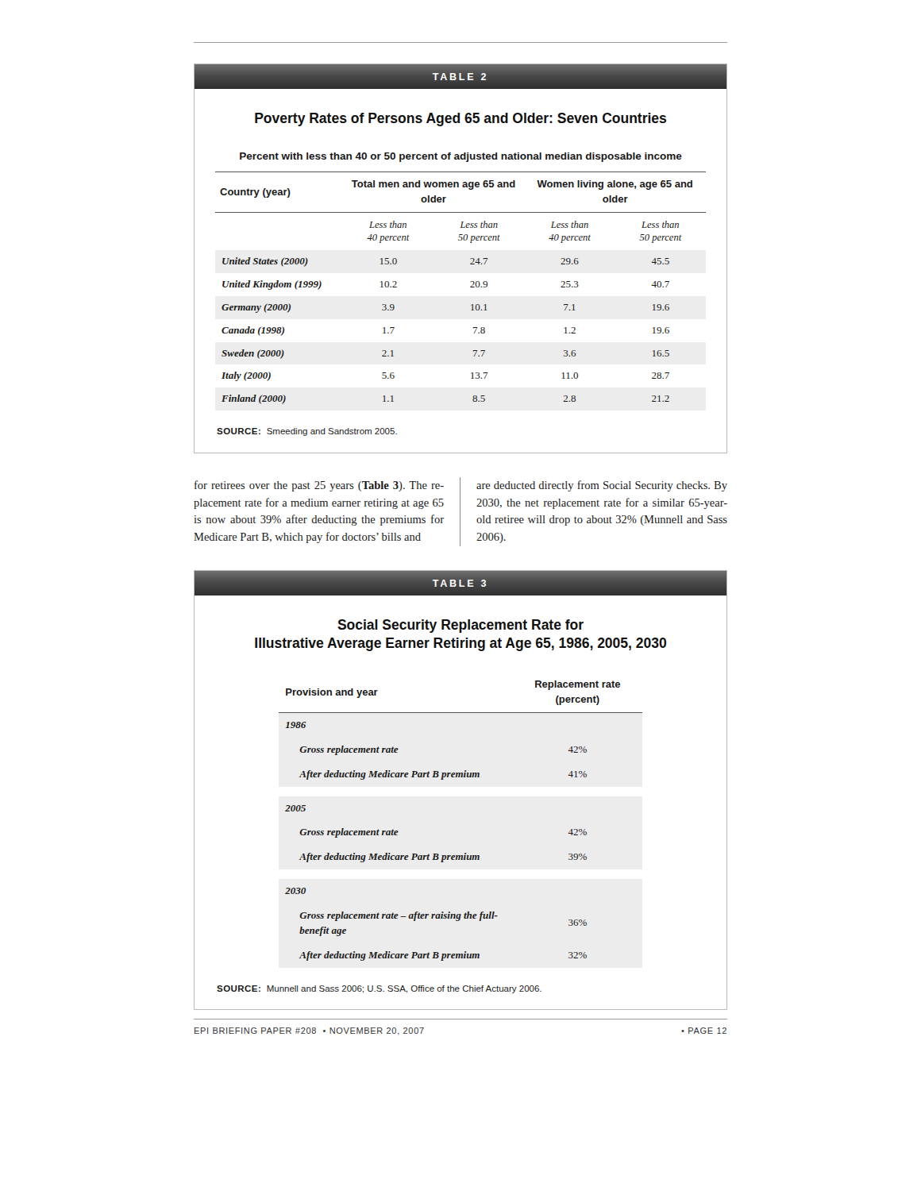TABLE 2
Poverty Rates of Persons Aged 65 and Older: Seven Countries
Percent with less than 40 or 50 percent of adjusted national median disposable income
| Country (year) | Total men and women age 65 and older | Women living alone, age 65 and older |
| --- | --- | --- |
| | Less than | Less than | Less than | Less than |
| | 40 percent | 50 percent | 40 percent | 50 percent |
| United States (2000) | 15.0 | 24.7 | 29.6 | 45.5 |
| United Kingdom (1999) | 10.2 | 20.9 | 25.3 | 40.7 |
| Germany (2000) | 3.9 | 10.1 | 7.1 | 19.6 |
| Canada (1998) | 1.7 | 7.8 | 1.2 | 19.6 |
| Sweden (2000) | 2.1 | 7.7 | 3.6 | 16.5 |
| Italy (2000) | 5.6 | 13.7 | 11.0 | 28.7 |
| Finland (2000) | 1.1 | 8.5 | 2.8 | 21.2 |
SOURCE: Smeeding and Sandstrom 2005.
for retirees over the past 25 years (Table 3). The replacement rate for a medium earner retiring at age 65 is now about 39% after deducting the premiums for Medicare Part B, which pay for doctors’ bills and
are deducted directly from Social Security checks. By 2030, the net replacement rate for a similar 65-year-old retiree will drop to about 32% (Munnell and Sass 2006).
TABLE 3
Social Security Replacement Rate for
Illustrative Average Earner Retiring at Age 65, 1986, 2005, 2030
| Provision and year | Replacement rate (percent) |
| --- | --- |
| 1986 | |
| Gross replacement rate | 42% |
| After deducting Medicare Part B premium | 41% |
| 2005 | |
| Gross replacement rate | 42% |
| After deducting Medicare Part B premium | 39% |
| 2030 | |
| Gross replacement rate – after raising the full-benefit age | 36% |
| After deducting Medicare Part B premium | 32% |
SOURCE: Munnell and Sass 2006; U.S. SSA, Office of the Chief Actuary 2006.
EPI BRIEFING PAPER #208 • NOVEMBER 20, 2007
• PAGE 12